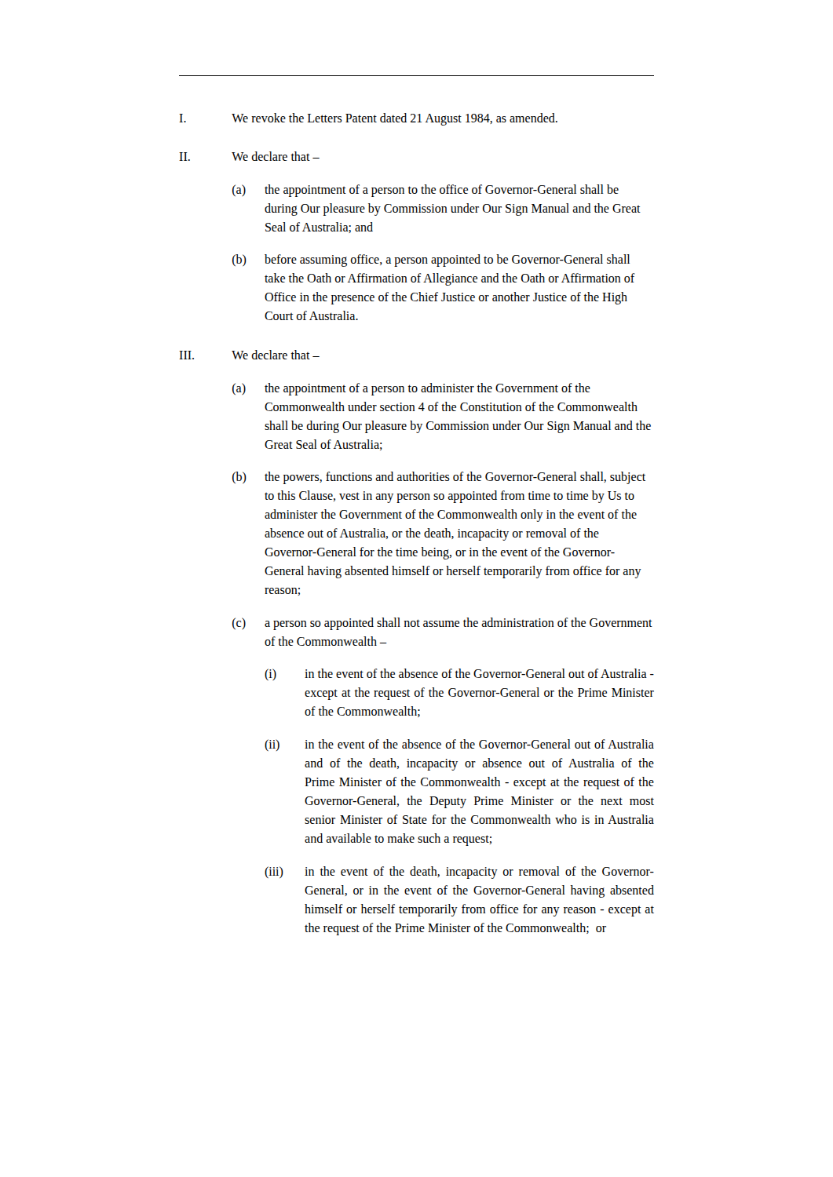I. We revoke the Letters Patent dated 21 August 1984, as amended.
II. We declare that –
(a) the appointment of a person to the office of Governor-General shall be during Our pleasure by Commission under Our Sign Manual and the Great Seal of Australia; and
(b) before assuming office, a person appointed to be Governor-General shall take the Oath or Affirmation of Allegiance and the Oath or Affirmation of Office in the presence of the Chief Justice or another Justice of the High Court of Australia.
III. We declare that –
(a) the appointment of a person to administer the Government of the Commonwealth under section 4 of the Constitution of the Commonwealth shall be during Our pleasure by Commission under Our Sign Manual and the Great Seal of Australia;
(b) the powers, functions and authorities of the Governor-General shall, subject to this Clause, vest in any person so appointed from time to time by Us to administer the Government of the Commonwealth only in the event of the absence out of Australia, or the death, incapacity or removal of the Governor-General for the time being, or in the event of the Governor-General having absented himself or herself temporarily from office for any reason;
(c) a person so appointed shall not assume the administration of the Government of the Commonwealth –
(i) in the event of the absence of the Governor-General out of Australia - except at the request of the Governor-General or the Prime Minister of the Commonwealth;
(ii) in the event of the absence of the Governor-General out of Australia and of the death, incapacity or absence out of Australia of the Prime Minister of the Commonwealth - except at the request of the Governor-General, the Deputy Prime Minister or the next most senior Minister of State for the Commonwealth who is in Australia and available to make such a request;
(iii) in the event of the death, incapacity or removal of the Governor-General, or in the event of the Governor-General having absented himself or herself temporarily from office for any reason - except at the request of the Prime Minister of the Commonwealth; or